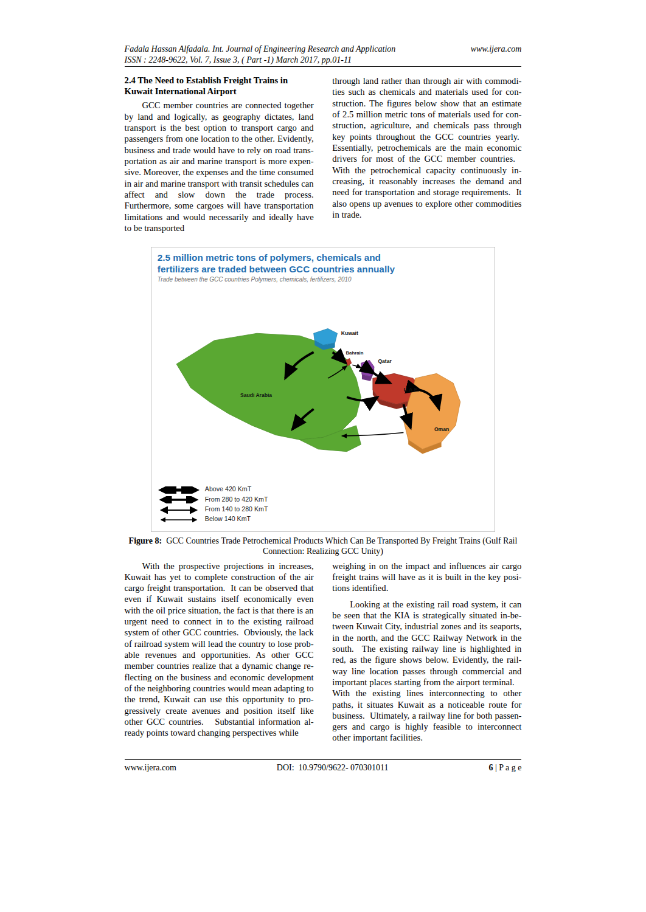Fadala Hassan Alfadala. Int. Journal of Engineering Research and Application www.ijera.com
ISSN : 2248-9622, Vol. 7, Issue 3, ( Part -1) March 2017, pp.01-11
2.4 The Need to Establish Freight Trains in Kuwait International Airport
GCC member countries are connected together by land and logically, as geography dictates, land transport is the best option to transport cargo and passengers from one location to the other. Evidently, business and trade would have to rely on road transportation as air and marine transport is more expensive. Moreover, the expenses and the time consumed in air and marine transport with transit schedules can affect and slow down the trade process. Furthermore, some cargoes will have transportation limitations and would necessarily and ideally have to be transported
through land rather than through air with commodities such as chemicals and materials used for construction. The figures below show that an estimate of 2.5 million metric tons of materials used for construction, agriculture, and chemicals pass through key points throughout the GCC countries yearly. Essentially, petrochemicals are the main economic drivers for most of the GCC member countries. With the petrochemical capacity continuously increasing, it reasonably increases the demand and need for transportation and storage requirements. It also opens up avenues to explore other commodities in trade.
2.5 million metric tons of polymers, chemicals and
fertilizers are traded between GCC countries annually
Trade between the GCC countries Polymers, chemicals, fertilizers, 2010
Kuwait Bahrain Qatar U.A.E. Oman Saudi Arabia
Above 420 KmT
From 280 to 420 KmT
From 140 to 280 KmT
Below 140 KmT
Figure 8: GCC Countries Trade Petrochemical Products Which Can Be Transported By Freight Trains (Gulf Rail Connection: Realizing GCC Unity)
With the prospective projections in increases, Kuwait has yet to complete construction of the air cargo freight transportation. It can be observed that even if Kuwait sustains itself economically even with the oil price situation, the fact is that there is an urgent need to connect in to the existing railroad system of other GCC countries. Obviously, the lack of railroad system will lead the country to lose probable revenues and opportunities. As other GCC member countries realize that a dynamic change reflecting on the business and economic development of the neighboring countries would mean adapting to the trend, Kuwait can use this opportunity to progressively create avenues and position itself like other GCC countries. Substantial information already points toward changing perspectives while
weighing in on the impact and influences air cargo freight trains will have as it is built in the key positions identified.
Looking at the existing rail road system, it can be seen that the KIA is strategically situated in-between Kuwait City, industrial zones and its seaports, in the north, and the GCC Railway Network in the south. The existing railway line is highlighted in red, as the figure shows below. Evidently, the railway line location passes through commercial and important places starting from the airport terminal. With the existing lines interconnecting to other paths, it situates Kuwait as a noticeable route for business. Ultimately, a railway line for both passengers and cargo is highly feasible to interconnect other important facilities.
www.ijera.com DOI: 10.9790/9622- 070301011 6 | P a g e